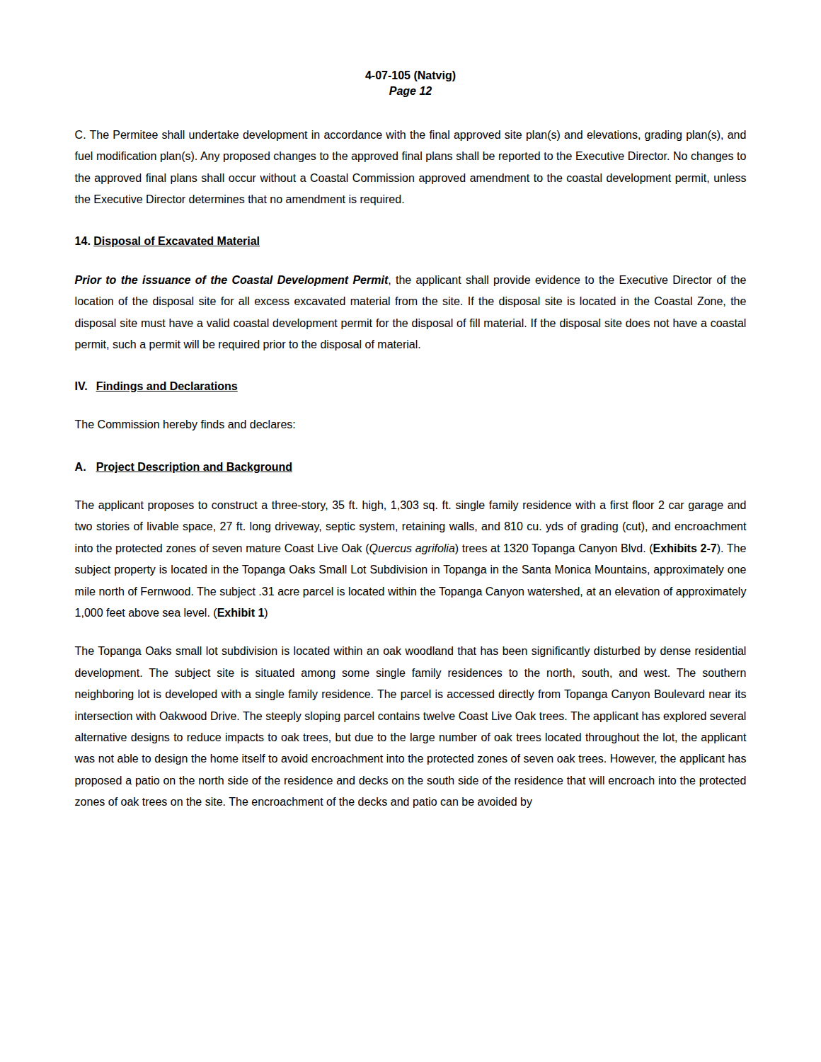4-07-105 (Natvig) Page 12
C. The Permitee shall undertake development in accordance with the final approved site plan(s) and elevations, grading plan(s), and fuel modification plan(s). Any proposed changes to the approved final plans shall be reported to the Executive Director. No changes to the approved final plans shall occur without a Coastal Commission approved amendment to the coastal development permit, unless the Executive Director determines that no amendment is required.
14. Disposal of Excavated Material
Prior to the issuance of the Coastal Development Permit, the applicant shall provide evidence to the Executive Director of the location of the disposal site for all excess excavated material from the site. If the disposal site is located in the Coastal Zone, the disposal site must have a valid coastal development permit for the disposal of fill material. If the disposal site does not have a coastal permit, such a permit will be required prior to the disposal of material.
IV. Findings and Declarations
The Commission hereby finds and declares:
A. Project Description and Background
The applicant proposes to construct a three-story, 35 ft. high, 1,303 sq. ft. single family residence with a first floor 2 car garage and two stories of livable space, 27 ft. long driveway, septic system, retaining walls, and 810 cu. yds of grading (cut), and encroachment into the protected zones of seven mature Coast Live Oak (Quercus agrifolia) trees at 1320 Topanga Canyon Blvd. (Exhibits 2-7). The subject property is located in the Topanga Oaks Small Lot Subdivision in Topanga in the Santa Monica Mountains, approximately one mile north of Fernwood. The subject .31 acre parcel is located within the Topanga Canyon watershed, at an elevation of approximately 1,000 feet above sea level. (Exhibit 1)
The Topanga Oaks small lot subdivision is located within an oak woodland that has been significantly disturbed by dense residential development. The subject site is situated among some single family residences to the north, south, and west. The southern neighboring lot is developed with a single family residence. The parcel is accessed directly from Topanga Canyon Boulevard near its intersection with Oakwood Drive. The steeply sloping parcel contains twelve Coast Live Oak trees. The applicant has explored several alternative designs to reduce impacts to oak trees, but due to the large number of oak trees located throughout the lot, the applicant was not able to design the home itself to avoid encroachment into the protected zones of seven oak trees. However, the applicant has proposed a patio on the north side of the residence and decks on the south side of the residence that will encroach into the protected zones of oak trees on the site. The encroachment of the decks and patio can be avoided by